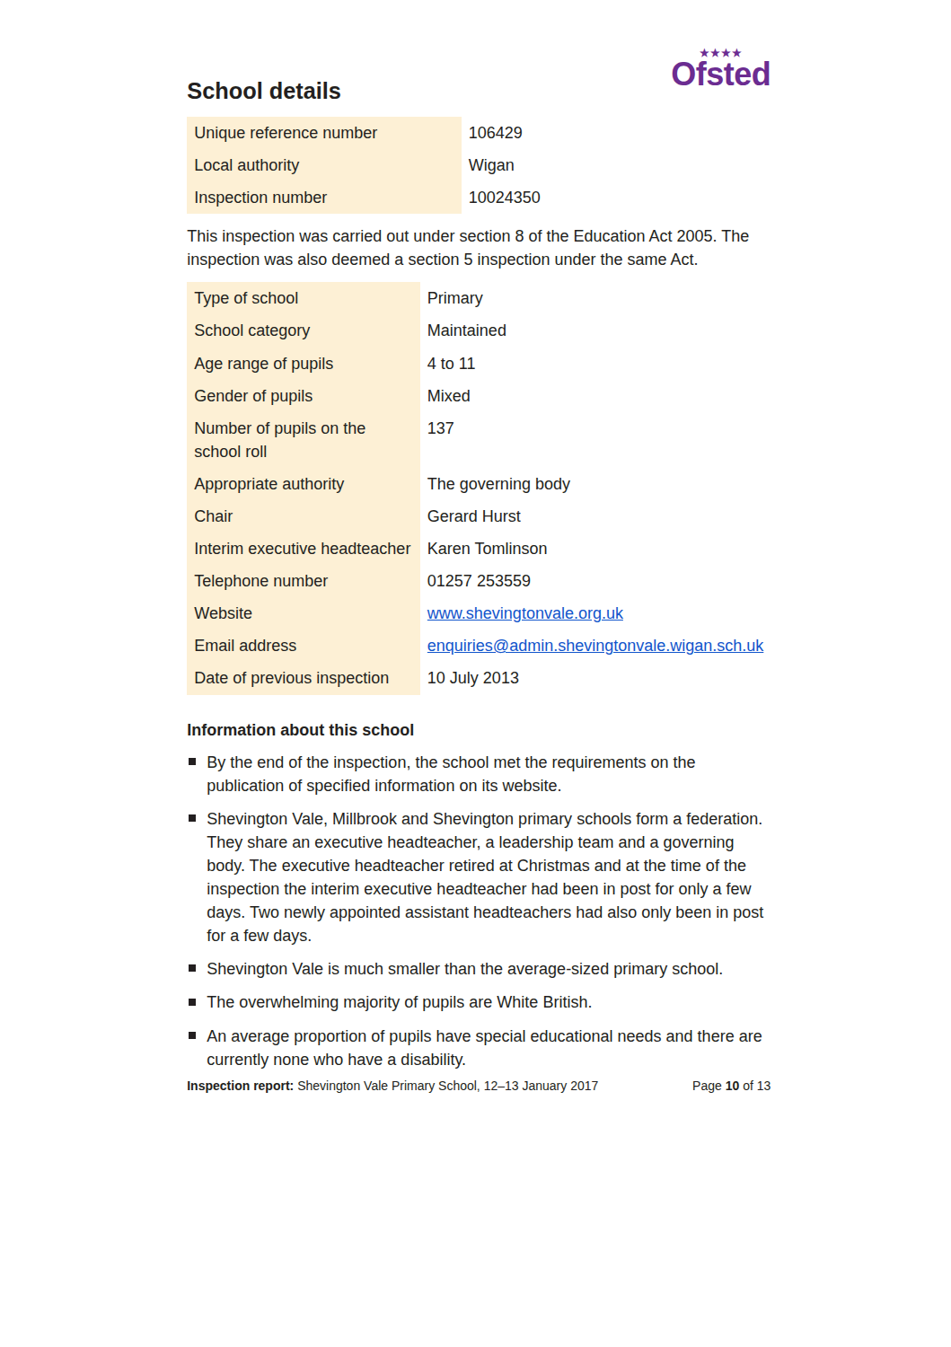★★★★
Ofsted
School details
| Unique reference number | 106429 |
| Local authority | Wigan |
| Inspection number | 10024350 |
This inspection was carried out under section 8 of the Education Act 2005. The inspection was also deemed a section 5 inspection under the same Act.
| Type of school | Primary |
| School category | Maintained |
| Age range of pupils | 4 to 11 |
| Gender of pupils | Mixed |
| Number of pupils on the school roll | 137 |
| Appropriate authority | The governing body |
| Chair | Gerard Hurst |
| Interim executive headteacher | Karen Tomlinson |
| Telephone number | 01257 253559 |
| Website | www.shevingtonvale.org.uk |
| Email address | enquiries@admin.shevingtonvale.wigan.sch.uk |
| Date of previous inspection | 10 July 2013 |
Information about this school
By the end of the inspection, the school met the requirements on the publication of specified information on its website.
Shevington Vale, Millbrook and Shevington primary schools form a federation. They share an executive headteacher, a leadership team and a governing body. The executive headteacher retired at Christmas and at the time of the inspection the interim executive headteacher had been in post for only a few days. Two newly appointed assistant headteachers had also only been in post for a few days.
Shevington Vale is much smaller than the average-sized primary school.
The overwhelming majority of pupils are White British.
An average proportion of pupils have special educational needs and there are currently none who have a disability.
Inspection report: Shevington Vale Primary School, 12–13 January 2017
Page 10 of 13